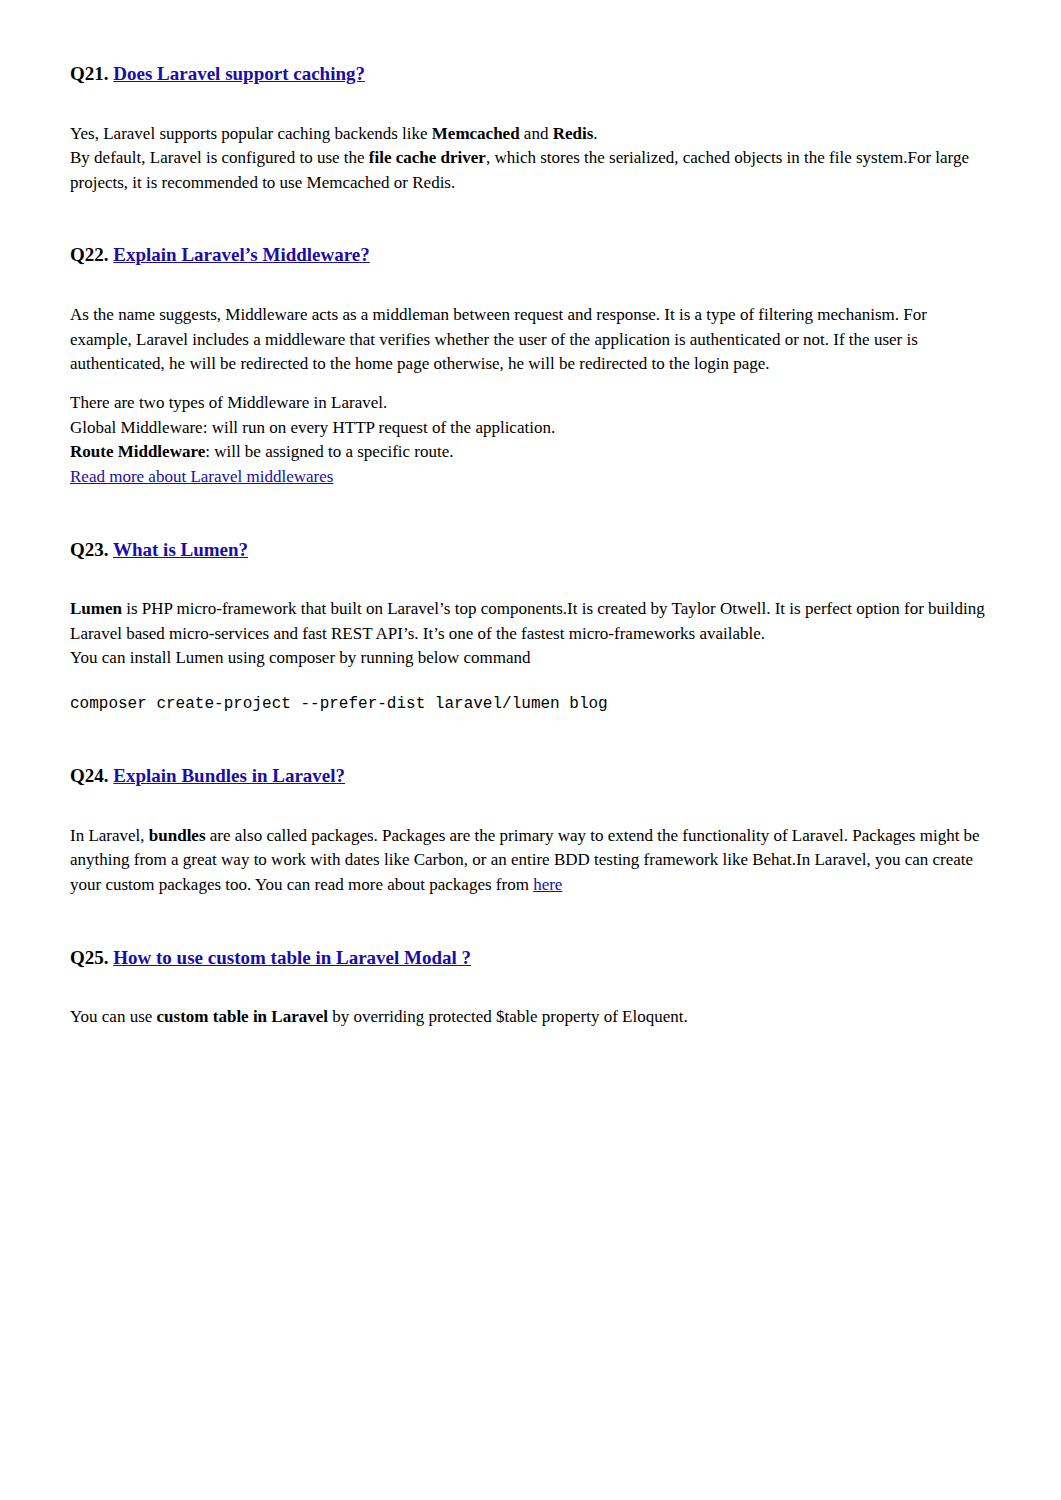Q21. Does Laravel support caching?
Yes, Laravel supports popular caching backends like Memcached and Redis.
By default, Laravel is configured to use the file cache driver, which stores the serialized, cached objects in the file system.For large projects, it is recommended to use Memcached or Redis.
Q22. Explain Laravel’s Middleware?
As the name suggests, Middleware acts as a middleman between request and response. It is a type of filtering mechanism. For example, Laravel includes a middleware that verifies whether the user of the application is authenticated or not. If the user is authenticated, he will be redirected to the home page otherwise, he will be redirected to the login page.
There are two types of Middleware in Laravel.
Global Middleware: will run on every HTTP request of the application.
Route Middleware: will be assigned to a specific route.
Read more about Laravel middlewares
Q23. What is Lumen?
Lumen is PHP micro-framework that built on Laravel’s top components.It is created by Taylor Otwell. It is perfect option for building Laravel based micro-services and fast REST API’s. It’s one of the fastest micro-frameworks available.
You can install Lumen using composer by running below command
composer create-project --prefer-dist laravel/lumen blog
Q24. Explain Bundles in Laravel?
In Laravel, bundles are also called packages. Packages are the primary way to extend the functionality of Laravel. Packages might be anything from a great way to work with dates like Carbon, or an entire BDD testing framework like Behat.In Laravel, you can create your custom packages too. You can read more about packages from here
Q25. How to use custom table in Laravel Modal ?
You can use custom table in Laravel by overriding protected $table property of Eloquent.